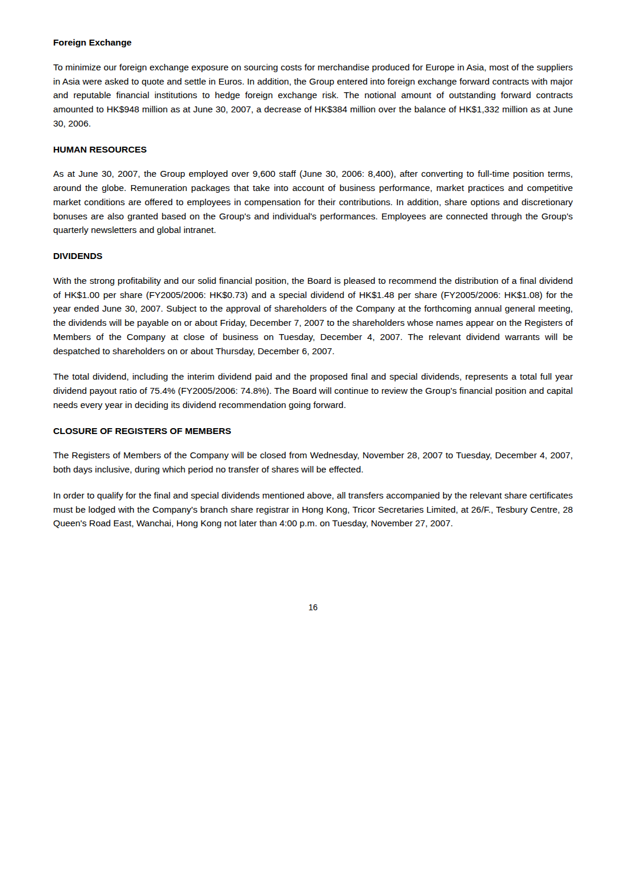Foreign Exchange
To minimize our foreign exchange exposure on sourcing costs for merchandise produced for Europe in Asia, most of the suppliers in Asia were asked to quote and settle in Euros. In addition, the Group entered into foreign exchange forward contracts with major and reputable financial institutions to hedge foreign exchange risk. The notional amount of outstanding forward contracts amounted to HK$948 million as at June 30, 2007, a decrease of HK$384 million over the balance of HK$1,332 million as at June 30, 2006.
HUMAN RESOURCES
As at June 30, 2007, the Group employed over 9,600 staff (June 30, 2006: 8,400), after converting to full-time position terms, around the globe. Remuneration packages that take into account of business performance, market practices and competitive market conditions are offered to employees in compensation for their contributions. In addition, share options and discretionary bonuses are also granted based on the Group's and individual's performances. Employees are connected through the Group's quarterly newsletters and global intranet.
DIVIDENDS
With the strong profitability and our solid financial position, the Board is pleased to recommend the distribution of a final dividend of HK$1.00 per share (FY2005/2006: HK$0.73) and a special dividend of HK$1.48 per share (FY2005/2006: HK$1.08) for the year ended June 30, 2007. Subject to the approval of shareholders of the Company at the forthcoming annual general meeting, the dividends will be payable on or about Friday, December 7, 2007 to the shareholders whose names appear on the Registers of Members of the Company at close of business on Tuesday, December 4, 2007. The relevant dividend warrants will be despatched to shareholders on or about Thursday, December 6, 2007.
The total dividend, including the interim dividend paid and the proposed final and special dividends, represents a total full year dividend payout ratio of 75.4% (FY2005/2006: 74.8%). The Board will continue to review the Group's financial position and capital needs every year in deciding its dividend recommendation going forward.
CLOSURE OF REGISTERS OF MEMBERS
The Registers of Members of the Company will be closed from Wednesday, November 28, 2007 to Tuesday, December 4, 2007, both days inclusive, during which period no transfer of shares will be effected.
In order to qualify for the final and special dividends mentioned above, all transfers accompanied by the relevant share certificates must be lodged with the Company's branch share registrar in Hong Kong, Tricor Secretaries Limited, at 26/F., Tesbury Centre, 28 Queen's Road East, Wanchai, Hong Kong not later than 4:00 p.m. on Tuesday, November 27, 2007.
16